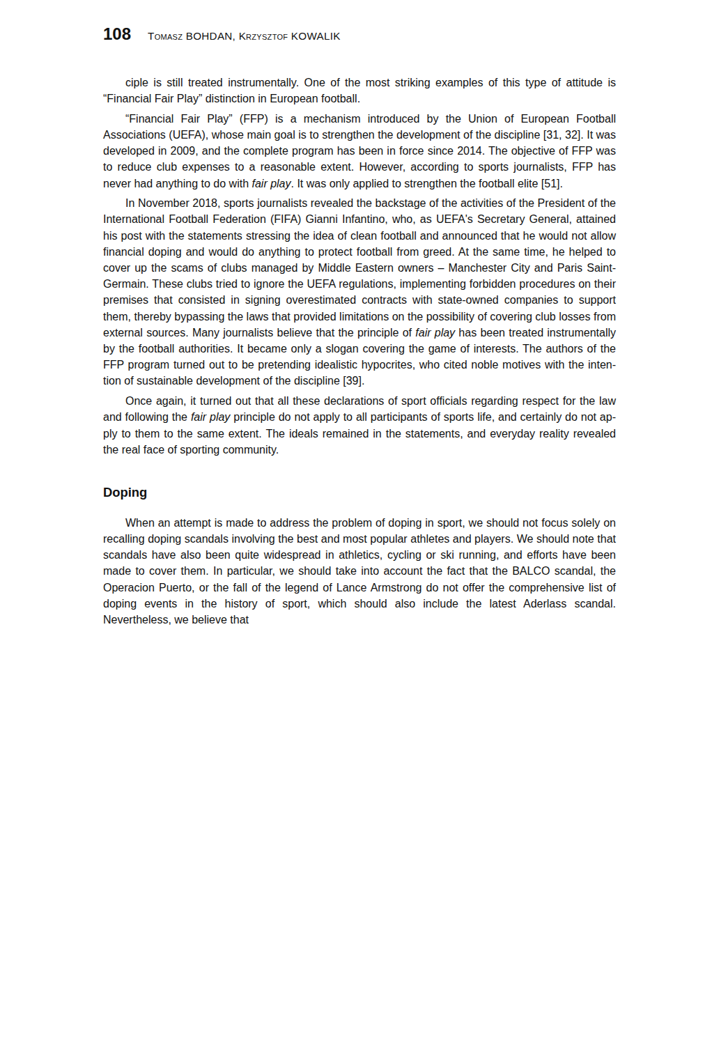108 Tomasz BOHDAN, Krzysztof KOWALIK
ciple is still treated instrumentally. One of the most striking examples of this type of attitude is “Financial Fair Play” distinction in European football.
“Financial Fair Play” (FFP) is a mechanism introduced by the Union of European Football Associations (UEFA), whose main goal is to strengthen the development of the discipline [31, 32]. It was developed in 2009, and the complete program has been in force since 2014. The objective of FFP was to reduce club expenses to a reasonable extent. However, according to sports journalists, FFP has never had anything to do with fair play. It was only applied to strengthen the football elite [51].
In November 2018, sports journalists revealed the backstage of the activities of the President of the International Football Federation (FIFA) Gianni Infantino, who, as UEFA's Secretary General, attained his post with the statements stressing the idea of clean football and announced that he would not allow financial doping and would do anything to protect football from greed. At the same time, he helped to cover up the scams of clubs managed by Middle Eastern owners – Manchester City and Paris Saint-Germain. These clubs tried to ignore the UEFA regulations, implementing forbidden procedures on their premises that consisted in signing overestimated contracts with state-owned companies to support them, thereby bypassing the laws that provided limitations on the possibility of covering club losses from external sources. Many journalists believe that the principle of fair play has been treated instrumentally by the football authorities. It became only a slogan covering the game of interests. The authors of the FFP program turned out to be pretending idealistic hypocrites, who cited noble motives with the intention of sustainable development of the discipline [39].
Once again, it turned out that all these declarations of sport officials regarding respect for the law and following the fair play principle do not apply to all participants of sports life, and certainly do not apply to them to the same extent. The ideals remained in the statements, and everyday reality revealed the real face of sporting community.
Doping
When an attempt is made to address the problem of doping in sport, we should not focus solely on recalling doping scandals involving the best and most popular athletes and players. We should note that scandals have also been quite widespread in athletics, cycling or ski running, and efforts have been made to cover them. In particular, we should take into account the fact that the BALCO scandal, the Operacion Puerto, or the fall of the legend of Lance Armstrong do not offer the comprehensive list of doping events in the history of sport, which should also include the latest Aderlass scandal. Nevertheless, we believe that